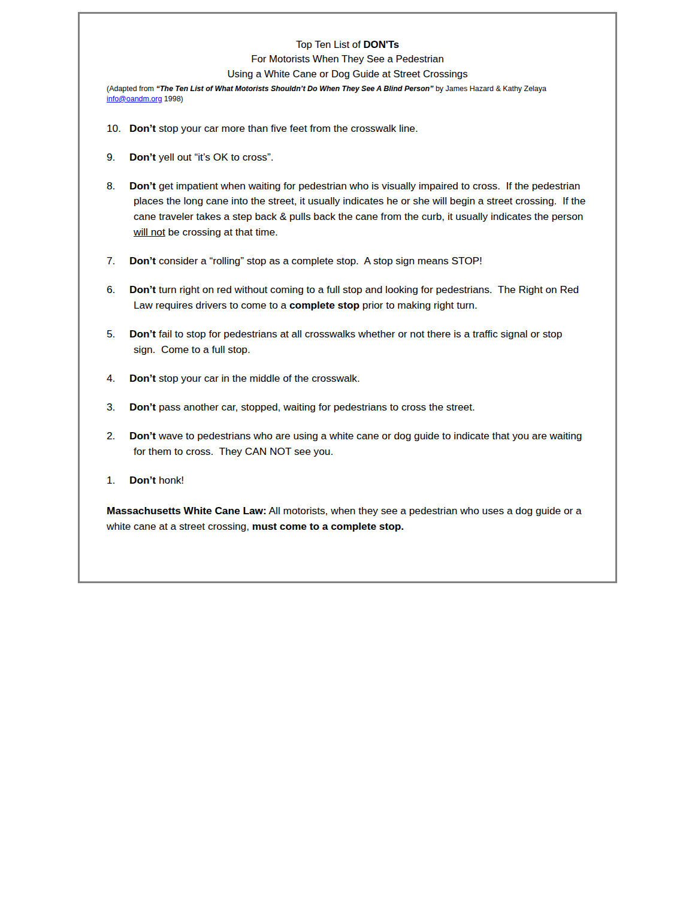Top Ten List of DON'Ts
For Motorists When They See a Pedestrian
Using a White Cane or Dog Guide at Street Crossings
(Adapted from “The Ten List of What Motorists Shouldn’t Do When They See A Blind Person” by James Hazard & Kathy Zelaya info@oandm.org 1998)
10. Don’t stop your car more than five feet from the crosswalk line.
9. Don’t yell out “it’s OK to cross”.
8. Don’t get impatient when waiting for pedestrian who is visually impaired to cross. If the pedestrian places the long cane into the street, it usually indicates he or she will begin a street crossing. If the cane traveler takes a step back & pulls back the cane from the curb, it usually indicates the person will not be crossing at that time.
7. Don’t consider a “rolling” stop as a complete stop. A stop sign means STOP!
6. Don’t turn right on red without coming to a full stop and looking for pedestrians. The Right on Red Law requires drivers to come to a complete stop prior to making right turn.
5. Don’t fail to stop for pedestrians at all crosswalks whether or not there is a traffic signal or stop sign. Come to a full stop.
4. Don’t stop your car in the middle of the crosswalk.
3. Don’t pass another car, stopped, waiting for pedestrians to cross the street.
2. Don’t wave to pedestrians who are using a white cane or dog guide to indicate that you are waiting for them to cross. They CAN NOT see you.
1. Don’t honk!
Massachusetts White Cane Law: All motorists, when they see a pedestrian who uses a dog guide or a white cane at a street crossing, must come to a complete stop.